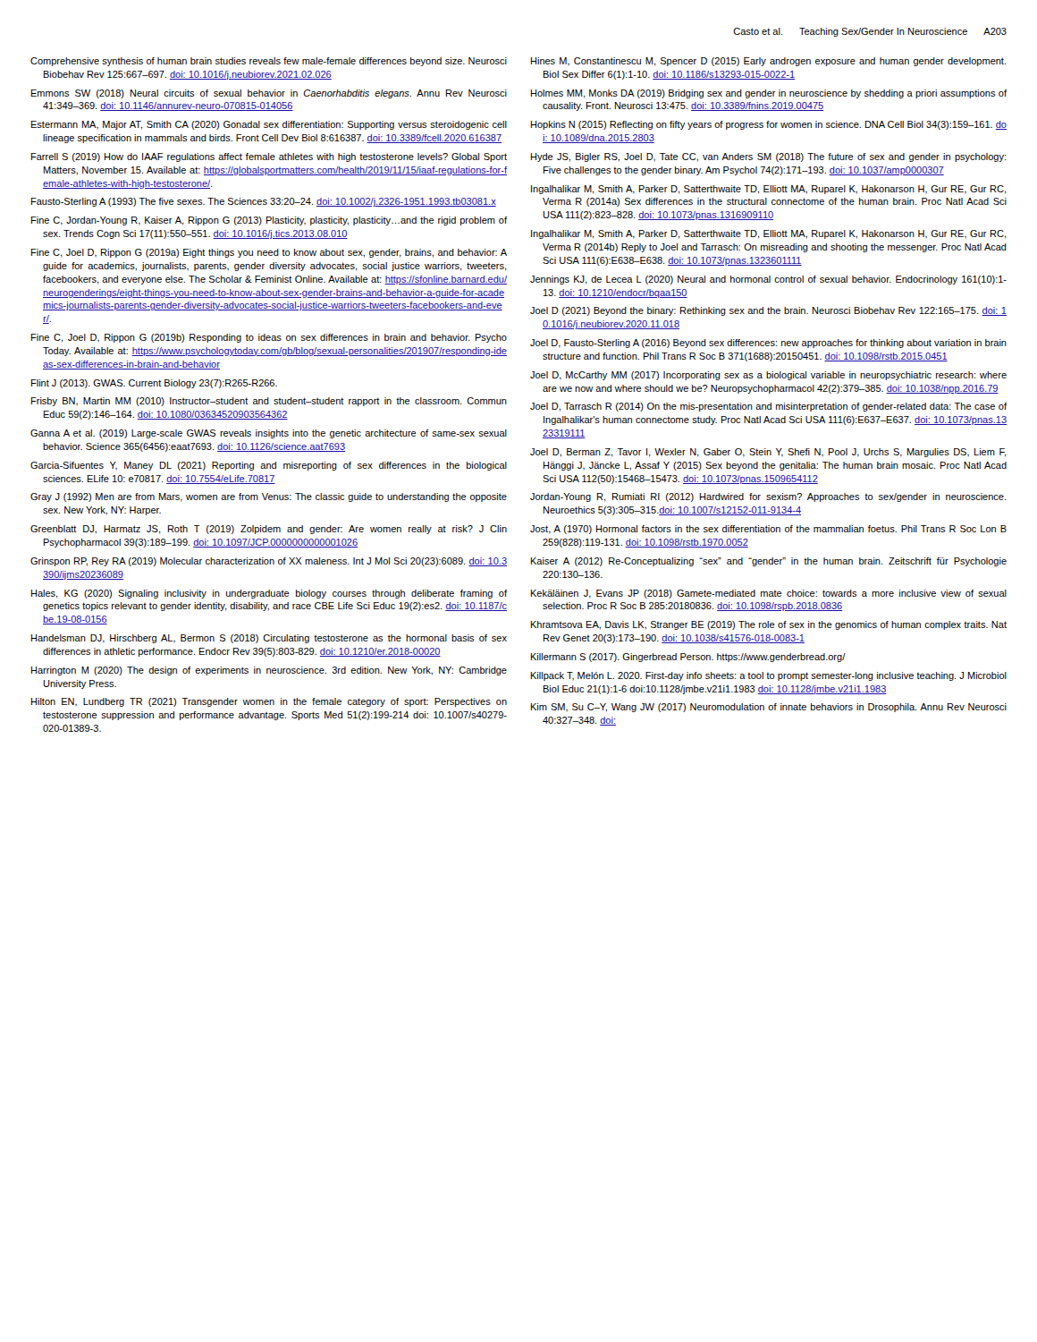Casto et al. Teaching Sex/Gender In Neuroscience A203
Comprehensive synthesis of human brain studies reveals few male-female differences beyond size. Neurosci Biobehav Rev 125:667–697. doi: 10.1016/j.neubiorev.2021.02.026
Emmons SW (2018) Neural circuits of sexual behavior in Caenorhabditis elegans. Annu Rev Neurosci 41:349–369. doi: 10.1146/annurev-neuro-070815-014056
Estermann MA, Major AT, Smith CA (2020) Gonadal sex differentiation: Supporting versus steroidogenic cell lineage specification in mammals and birds. Front Cell Dev Biol 8:616387. doi: 10.3389/fcell.2020.616387
Farrell S (2019) How do IAAF regulations affect female athletes with high testosterone levels? Global Sport Matters, November 15. Available at: https://globalsportmatters.com/health/2019/11/15/iaaf-regulations-for-female-athletes-with-high-testosterone/.
Fausto-Sterling A (1993) The five sexes. The Sciences 33:20–24. doi: 10.1002/j.2326-1951.1993.tb03081.x
Fine C, Jordan-Young R, Kaiser A, Rippon G (2013) Plasticity, plasticity, plasticity…and the rigid problem of sex. Trends Cogn Sci 17(11):550–551. doi: 10.1016/j.tics.2013.08.010
Fine C, Joel D, Rippon G (2019a) Eight things you need to know about sex, gender, brains, and behavior: A guide for academics, journalists, parents, gender diversity advocates, social justice warriors, tweeters, facebookers, and everyone else. The Scholar & Feminist Online. Available at: https://sfonline.barnard.edu/neurogenderings/eight-things-you-need-to-know-about-sex-gender-brains-and-behavior-a-guide-for-academics-journalists-parents-gender-diversity-advocates-social-justice-warriors-tweeters-facebookers-and-ever/.
Fine C, Joel D, Rippon G (2019b) Responding to ideas on sex differences in brain and behavior. Psycho Today. Available at: https://www.psychologytoday.com/gb/blog/sexual-personalities/201907/responding-ideas-sex-differences-in-brain-and-behavior
Flint J (2013). GWAS. Current Biology 23(7):R265-R266.
Frisby BN, Martin MM (2010) Instructor–student and student–student rapport in the classroom. Commun Educ 59(2):146–164. doi: 10.1080/03634520903564362
Ganna A et al. (2019) Large-scale GWAS reveals insights into the genetic architecture of same-sex sexual behavior. Science 365(6456):eaat7693. doi: 10.1126/science.aat7693
Garcia-Sifuentes Y, Maney DL (2021) Reporting and misreporting of sex differences in the biological sciences. ELife 10: e70817. doi: 10.7554/eLife.70817
Gray J (1992) Men are from Mars, women are from Venus: The classic guide to understanding the opposite sex. New York, NY: Harper.
Greenblatt DJ, Harmatz JS, Roth T (2019) Zolpidem and gender: Are women really at risk? J Clin Psychopharmacol 39(3):189–199. doi: 10.1097/JCP.0000000000001026
Grinspon RP, Rey RA (2019) Molecular characterization of XX maleness. Int J Mol Sci 20(23):6089. doi: 10.3390/ijms20236089
Hales, KG (2020) Signaling inclusivity in undergraduate biology courses through deliberate framing of genetics topics relevant to gender identity, disability, and race CBE Life Sci Educ 19(2):es2. doi: 10.1187/cbe.19-08-0156
Handelsman DJ, Hirschberg AL, Bermon S (2018) Circulating testosterone as the hormonal basis of sex differences in athletic performance. Endocr Rev 39(5):803-829. doi: 10.1210/er.2018-00020
Harrington M (2020) The design of experiments in neuroscience. 3rd edition. New York, NY: Cambridge University Press.
Hilton EN, Lundberg TR (2021) Transgender women in the female category of sport: Perspectives on testosterone suppression and performance advantage. Sports Med 51(2):199-214 doi: 10.1007/s40279-020-01389-3.
Hines M, Constantinescu M, Spencer D (2015) Early androgen exposure and human gender development. Biol Sex Differ 6(1):1-10. doi: 10.1186/s13293-015-0022-1
Holmes MM, Monks DA (2019) Bridging sex and gender in neuroscience by shedding a priori assumptions of causality. Front. Neurosci 13:475. doi: 10.3389/fnins.2019.00475
Hopkins N (2015) Reflecting on fifty years of progress for women in science. DNA Cell Biol 34(3):159–161. doi: 10.1089/dna.2015.2803
Hyde JS, Bigler RS, Joel D, Tate CC, van Anders SM (2018) The future of sex and gender in psychology: Five challenges to the gender binary. Am Psychol 74(2):171–193. doi: 10.1037/amp0000307
Ingalhalikar M, Smith A, Parker D, Satterthwaite TD, Elliott MA, Ruparel K, Hakonarson H, Gur RE, Gur RC, Verma R (2014a) Sex differences in the structural connectome of the human brain. Proc Natl Acad Sci USA 111(2):823–828. doi: 10.1073/pnas.1316909110
Ingalhalikar M, Smith A, Parker D, Satterthwaite TD, Elliott MA, Ruparel K, Hakonarson H, Gur RE, Gur RC, Verma R (2014b) Reply to Joel and Tarrasch: On misreading and shooting the messenger. Proc Natl Acad Sci USA 111(6):E638–E638. doi: 10.1073/pnas.1323601111
Jennings KJ, de Lecea L (2020) Neural and hormonal control of sexual behavior. Endocrinology 161(10):1-13. doi: 10.1210/endocr/bqaa150
Joel D (2021) Beyond the binary: Rethinking sex and the brain. Neurosci Biobehav Rev 122:165–175. doi: 10.1016/j.neubiorev.2020.11.018
Joel D, Fausto-Sterling A (2016) Beyond sex differences: new approaches for thinking about variation in brain structure and function. Phil Trans R Soc B 371(1688):20150451. doi: 10.1098/rstb.2015.0451
Joel D, McCarthy MM (2017) Incorporating sex as a biological variable in neuropsychiatric research: where are we now and where should we be? Neuropsychopharmacol 42(2):379–385. doi: 10.1038/npp.2016.79
Joel D, Tarrasch R (2014) On the mis-presentation and misinterpretation of gender-related data: The case of Ingalhalikar's human connectome study. Proc Natl Acad Sci USA 111(6):E637–E637. doi: 10.1073/pnas.1323319111
Joel D, Berman Z, Tavor I, Wexler N, Gaber O, Stein Y, Shefi N, Pool J, Urchs S, Margulies DS, Liem F, Hänggi J, Jäncke L, Assaf Y (2015) Sex beyond the genitalia: The human brain mosaic. Proc Natl Acad Sci USA 112(50):15468–15473. doi: 10.1073/pnas.1509654112
Jordan-Young R, Rumiati RI (2012) Hardwired for sexism? Approaches to sex/gender in neuroscience. Neuroethics 5(3):305–315.doi: 10.1007/s12152-011-9134-4
Jost, A (1970) Hormonal factors in the sex differentiation of the mammalian foetus. Phil Trans R Soc Lon B 259(828):119-131. doi: 10.1098/rstb.1970.0052
Kaiser A (2012) Re-Conceptualizing “sex” and “gender” in the human brain. Zeitschrift für Psychologie 220:130–136.
Kekäläinen J, Evans JP (2018) Gamete-mediated mate choice: towards a more inclusive view of sexual selection. Proc R Soc B 285:20180836. doi: 10.1098/rspb.2018.0836
Khramtsova EA, Davis LK, Stranger BE (2019) The role of sex in the genomics of human complex traits. Nat Rev Genet 20(3):173–190. doi: 10.1038/s41576-018-0083-1
Killermann S (2017). Gingerbread Person. https://www.genderbread.org/
Killpack T, Melón L. 2020. First-day info sheets: a tool to prompt semester-long inclusive teaching. J Microbiol Biol Educ 21(1):1-6 doi:10.1128/jmbe.v21i1.1983 doi: 10.1128/jmbe.v21i1.1983
Kim SM, Su C–Y, Wang JW (2017) Neuromodulation of innate behaviors in Drosophila. Annu Rev Neurosci 40:327–348. doi: